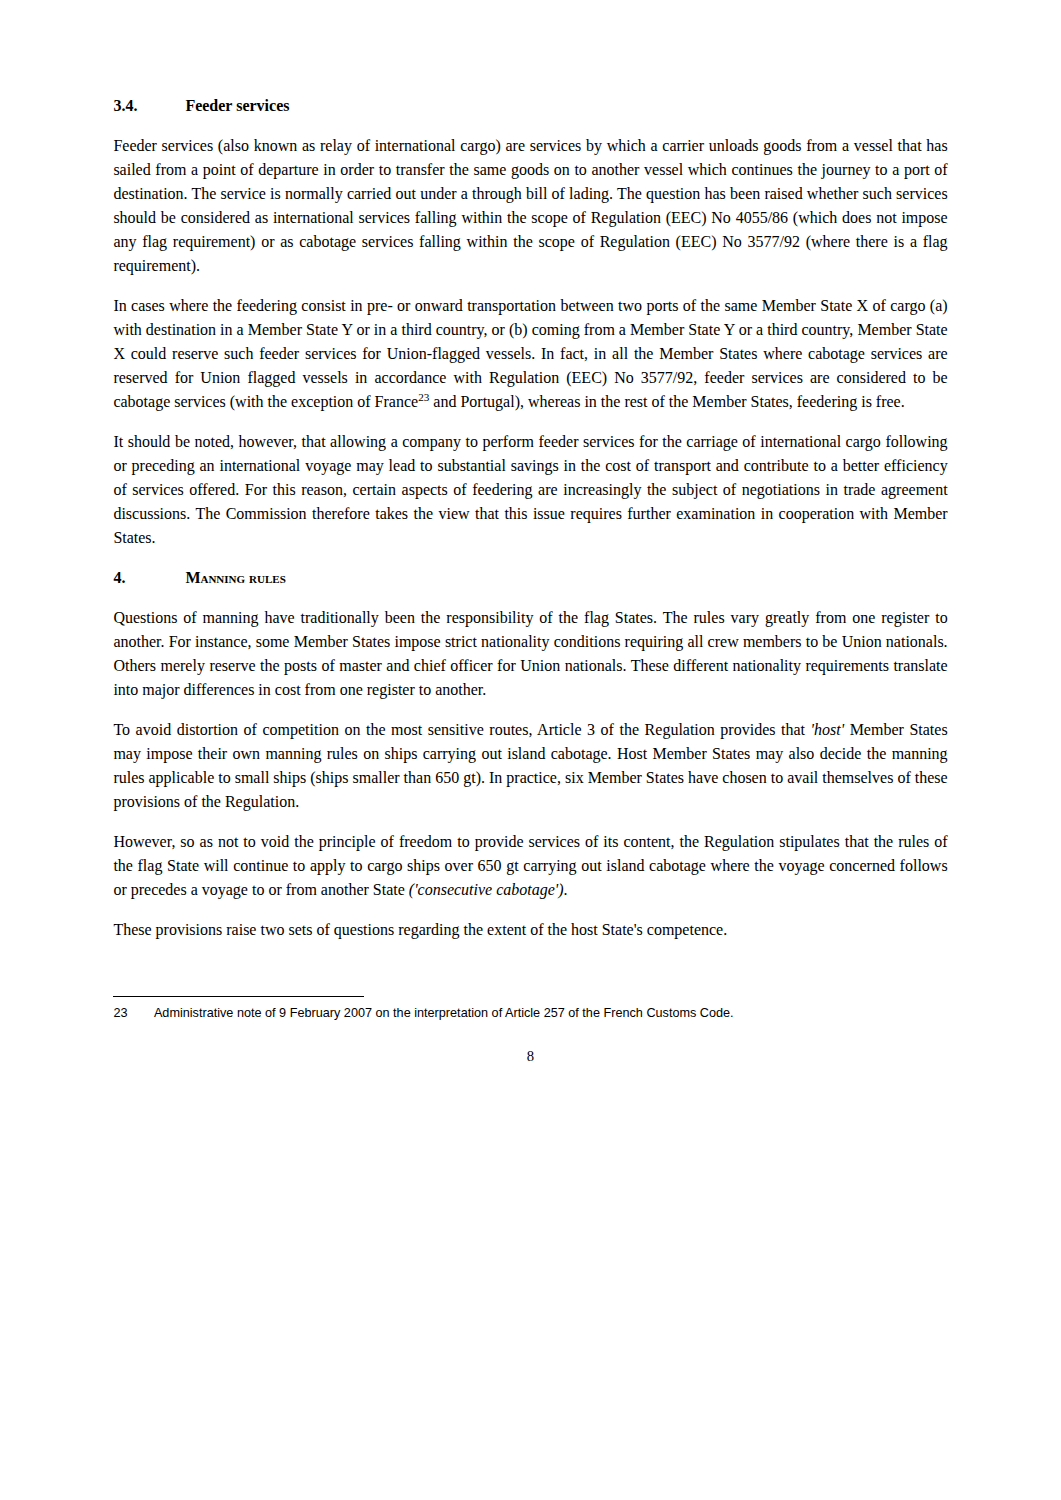3.4. Feeder services
Feeder services (also known as relay of international cargo) are services by which a carrier unloads goods from a vessel that has sailed from a point of departure in order to transfer the same goods on to another vessel which continues the journey to a port of destination. The service is normally carried out under a through bill of lading. The question has been raised whether such services should be considered as international services falling within the scope of Regulation (EEC) No 4055/86 (which does not impose any flag requirement) or as cabotage services falling within the scope of Regulation (EEC) No 3577/92 (where there is a flag requirement).
In cases where the feedering consist in pre- or onward transportation between two ports of the same Member State X of cargo (a) with destination in a Member State Y or in a third country, or (b) coming from a Member State Y or a third country, Member State X could reserve such feeder services for Union-flagged vessels. In fact, in all the Member States where cabotage services are reserved for Union flagged vessels in accordance with Regulation (EEC) No 3577/92, feeder services are considered to be cabotage services (with the exception of France23 and Portugal), whereas in the rest of the Member States, feedering is free.
It should be noted, however, that allowing a company to perform feeder services for the carriage of international cargo following or preceding an international voyage may lead to substantial savings in the cost of transport and contribute to a better efficiency of services offered. For this reason, certain aspects of feedering are increasingly the subject of negotiations in trade agreement discussions. The Commission therefore takes the view that this issue requires further examination in cooperation with Member States.
4. Manning rules
Questions of manning have traditionally been the responsibility of the flag States. The rules vary greatly from one register to another. For instance, some Member States impose strict nationality conditions requiring all crew members to be Union nationals. Others merely reserve the posts of master and chief officer for Union nationals. These different nationality requirements translate into major differences in cost from one register to another.
To avoid distortion of competition on the most sensitive routes, Article 3 of the Regulation provides that 'host' Member States may impose their own manning rules on ships carrying out island cabotage. Host Member States may also decide the manning rules applicable to small ships (ships smaller than 650 gt). In practice, six Member States have chosen to avail themselves of these provisions of the Regulation.
However, so as not to void the principle of freedom to provide services of its content, the Regulation stipulates that the rules of the flag State will continue to apply to cargo ships over 650 gt carrying out island cabotage where the voyage concerned follows or precedes a voyage to or from another State ('consecutive cabotage').
These provisions raise two sets of questions regarding the extent of the host State's competence.
23 Administrative note of 9 February 2007 on the interpretation of Article 257 of the French Customs Code.
8